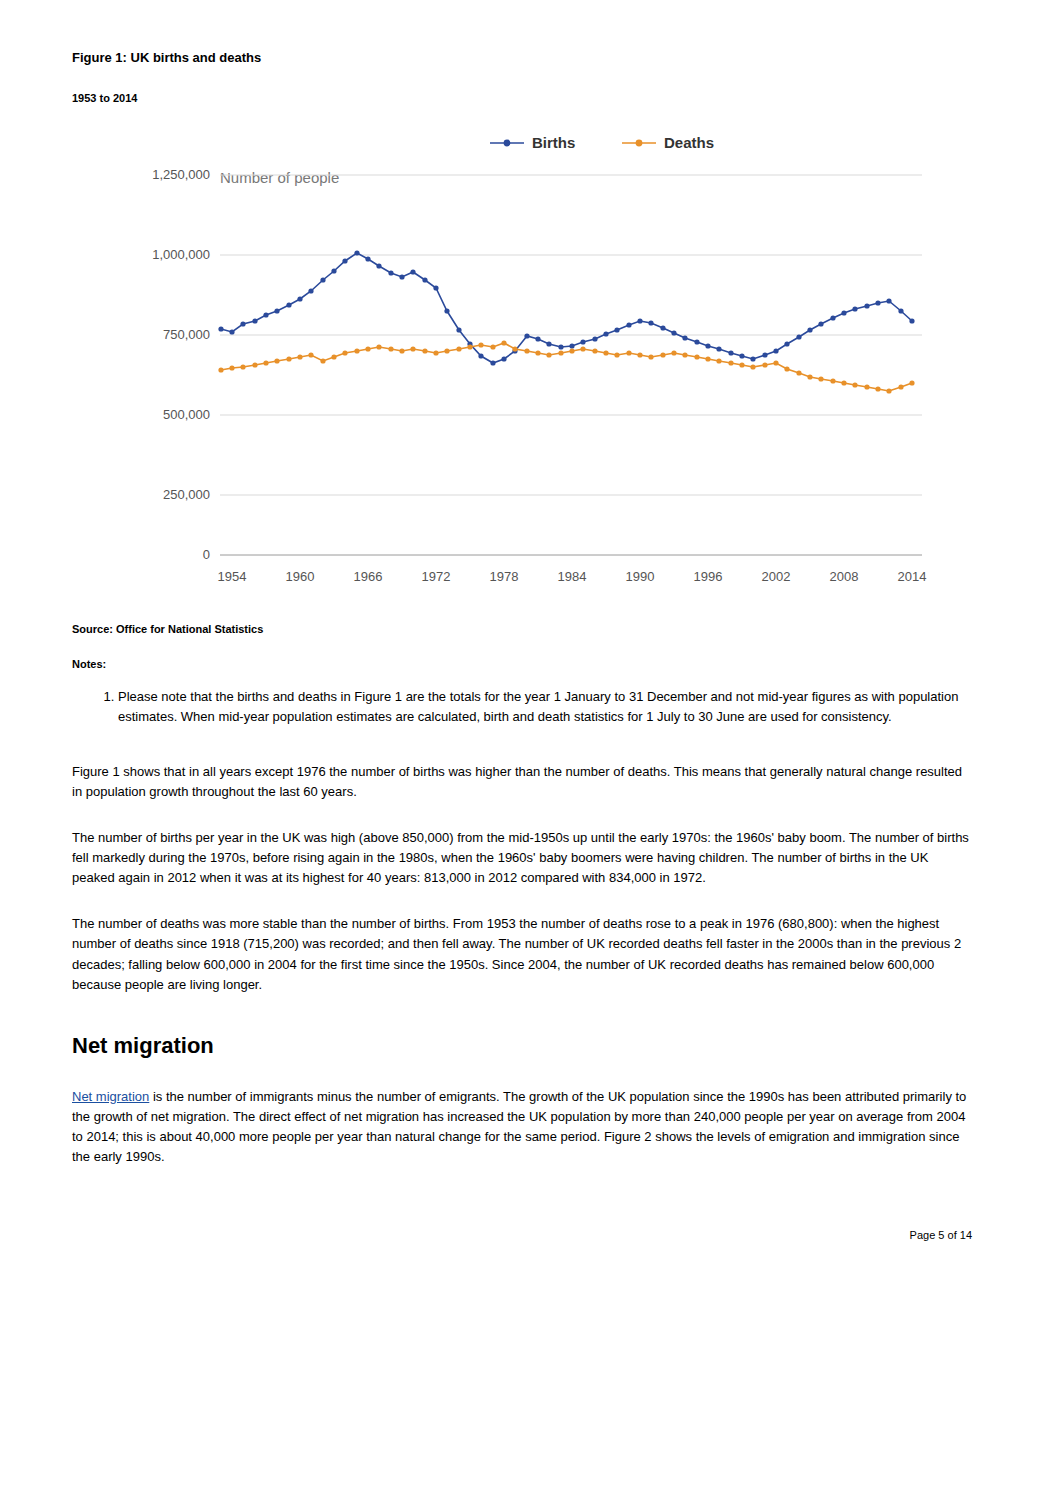Figure 1: UK births and deaths
1953 to 2014
Births Deaths Number of people 1,250,000 1,000,000 750,000 500,000 250,000 0 1954 1960 1966 1972 1978 1984 1990 1996 2002 2008 2014
Source: Office for National Statistics
Notes:
Please note that the births and deaths in Figure 1 are the totals for the year 1 January to 31 December and not mid-year figures as with population estimates. When mid-year population estimates are calculated, birth and death statistics for 1 July to 30 June are used for consistency.
Figure 1 shows that in all years except 1976 the number of births was higher than the number of deaths. This means that generally natural change resulted in population growth throughout the last 60 years.
The number of births per year in the UK was high (above 850,000) from the mid-1950s up until the early 1970s: the 1960s' baby boom. The number of births fell markedly during the 1970s, before rising again in the 1980s, when the 1960s' baby boomers were having children. The number of births in the UK peaked again in 2012 when it was at its highest for 40 years: 813,000 in 2012 compared with 834,000 in 1972.
The number of deaths was more stable than the number of births. From 1953 the number of deaths rose to a peak in 1976 (680,800): when the highest number of deaths since 1918 (715,200) was recorded; and then fell away. The number of UK recorded deaths fell faster in the 2000s than in the previous 2 decades; falling below 600,000 in 2004 for the first time since the 1950s. Since 2004, the number of UK recorded deaths has remained below 600,000 because people are living longer.
Net migration
Net migration is the number of immigrants minus the number of emigrants. The growth of the UK population since the 1990s has been attributed primarily to the growth of net migration. The direct effect of net migration has increased the UK population by more than 240,000 people per year on average from 2004 to 2014; this is about 40,000 more people per year than natural change for the same period. Figure 2 shows the levels of emigration and immigration since the early 1990s.
Page 5 of 14